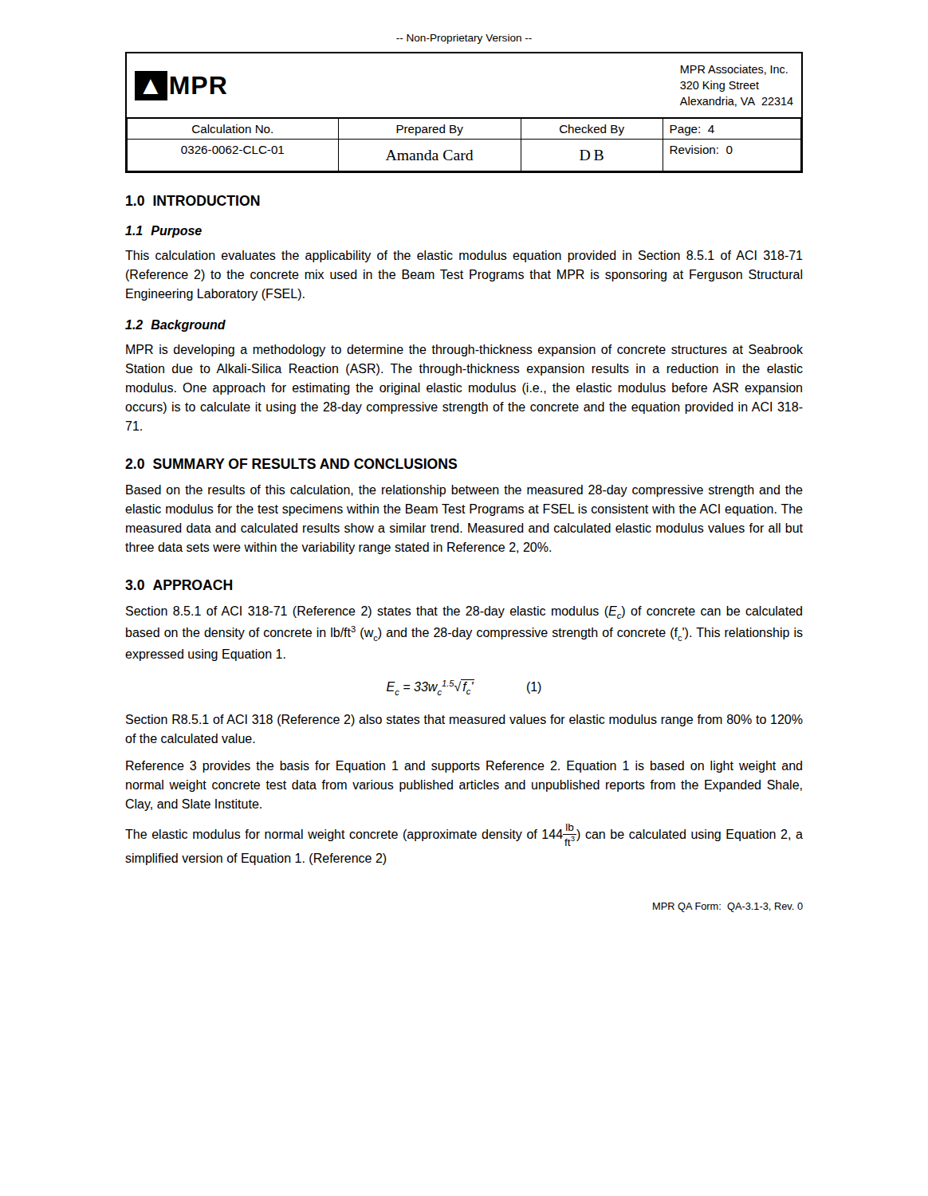-- Non-Proprietary Version --
▲MPR
MPR Associates, Inc.
320 King Street
Alexandria, VA 22314
| Calculation No. | Prepared By | Checked By | Page: 4 |
| --- | --- | --- | --- |
| 0326-0062-CLC-01 | Amanda Card | D B | Revision: 0 |
1.0 INTRODUCTION
1.1 Purpose
This calculation evaluates the applicability of the elastic modulus equation provided in Section 8.5.1 of ACI 318-71 (Reference 2) to the concrete mix used in the Beam Test Programs that MPR is sponsoring at Ferguson Structural Engineering Laboratory (FSEL).
1.2 Background
MPR is developing a methodology to determine the through-thickness expansion of concrete structures at Seabrook Station due to Alkali-Silica Reaction (ASR). The through-thickness expansion results in a reduction in the elastic modulus. One approach for estimating the original elastic modulus (i.e., the elastic modulus before ASR expansion occurs) is to calculate it using the 28-day compressive strength of the concrete and the equation provided in ACI 318-71.
2.0 SUMMARY OF RESULTS AND CONCLUSIONS
Based on the results of this calculation, the relationship between the measured 28-day compressive strength and the elastic modulus for the test specimens within the Beam Test Programs at FSEL is consistent with the ACI equation. The measured data and calculated results show a similar trend. Measured and calculated elastic modulus values for all but three data sets were within the variability range stated in Reference 2, 20%.
3.0 APPROACH
Section 8.5.1 of ACI 318-71 (Reference 2) states that the 28-day elastic modulus (Ec) of concrete can be calculated based on the density of concrete in lb/ft3 (wc) and the 28-day compressive strength of concrete (fc'). This relationship is expressed using Equation 1.
Ec = 33wc1.5√fc' (1)
Section R8.5.1 of ACI 318 (Reference 2) also states that measured values for elastic modulus range from 80% to 120% of the calculated value.
Reference 3 provides the basis for Equation 1 and supports Reference 2. Equation 1 is based on light weight and normal weight concrete test data from various published articles and unpublished reports from the Expanded Shale, Clay, and Slate Institute.
The elastic modulus for normal weight concrete (approximate density of 144lb ft3) can be calculated using Equation 2, a simplified version of Equation 1. (Reference 2)
MPR QA Form: QA-3.1-3, Rev. 0